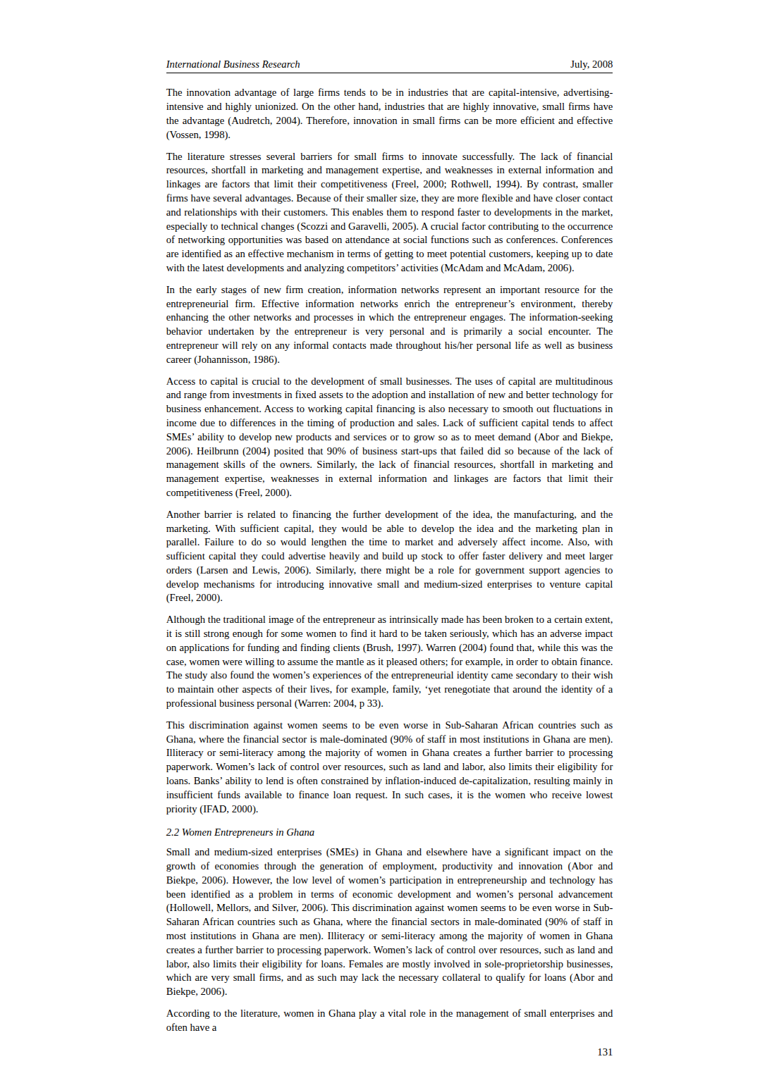International Business Research July, 2008
The innovation advantage of large firms tends to be in industries that are capital-intensive, advertising-intensive and highly unionized. On the other hand, industries that are highly innovative, small firms have the advantage (Audretch, 2004). Therefore, innovation in small firms can be more efficient and effective (Vossen, 1998).
The literature stresses several barriers for small firms to innovate successfully. The lack of financial resources, shortfall in marketing and management expertise, and weaknesses in external information and linkages are factors that limit their competitiveness (Freel, 2000; Rothwell, 1994). By contrast, smaller firms have several advantages. Because of their smaller size, they are more flexible and have closer contact and relationships with their customers. This enables them to respond faster to developments in the market, especially to technical changes (Scozzi and Garavelli, 2005). A crucial factor contributing to the occurrence of networking opportunities was based on attendance at social functions such as conferences. Conferences are identified as an effective mechanism in terms of getting to meet potential customers, keeping up to date with the latest developments and analyzing competitors’ activities (McAdam and McAdam, 2006).
In the early stages of new firm creation, information networks represent an important resource for the entrepreneurial firm. Effective information networks enrich the entrepreneur’s environment, thereby enhancing the other networks and processes in which the entrepreneur engages. The information-seeking behavior undertaken by the entrepreneur is very personal and is primarily a social encounter. The entrepreneur will rely on any informal contacts made throughout his/her personal life as well as business career (Johannisson, 1986).
Access to capital is crucial to the development of small businesses. The uses of capital are multitudinous and range from investments in fixed assets to the adoption and installation of new and better technology for business enhancement. Access to working capital financing is also necessary to smooth out fluctuations in income due to differences in the timing of production and sales. Lack of sufficient capital tends to affect SMEs’ ability to develop new products and services or to grow so as to meet demand (Abor and Biekpe, 2006). Heilbrunn (2004) posited that 90% of business start-ups that failed did so because of the lack of management skills of the owners. Similarly, the lack of financial resources, shortfall in marketing and management expertise, weaknesses in external information and linkages are factors that limit their competitiveness (Freel, 2000).
Another barrier is related to financing the further development of the idea, the manufacturing, and the marketing. With sufficient capital, they would be able to develop the idea and the marketing plan in parallel. Failure to do so would lengthen the time to market and adversely affect income. Also, with sufficient capital they could advertise heavily and build up stock to offer faster delivery and meet larger orders (Larsen and Lewis, 2006). Similarly, there might be a role for government support agencies to develop mechanisms for introducing innovative small and medium-sized enterprises to venture capital (Freel, 2000).
Although the traditional image of the entrepreneur as intrinsically made has been broken to a certain extent, it is still strong enough for some women to find it hard to be taken seriously, which has an adverse impact on applications for funding and finding clients (Brush, 1997). Warren (2004) found that, while this was the case, women were willing to assume the mantle as it pleased others; for example, in order to obtain finance. The study also found the women’s experiences of the entrepreneurial identity came secondary to their wish to maintain other aspects of their lives, for example, family, ‘yet renegotiate that around the identity of a professional business personal (Warren: 2004, p 33).
This discrimination against women seems to be even worse in Sub-Saharan African countries such as Ghana, where the financial sector is male-dominated (90% of staff in most institutions in Ghana are men). Illiteracy or semi-literacy among the majority of women in Ghana creates a further barrier to processing paperwork. Women’s lack of control over resources, such as land and labor, also limits their eligibility for loans. Banks’ ability to lend is often constrained by inflation-induced de-capitalization, resulting mainly in insufficient funds available to finance loan request. In such cases, it is the women who receive lowest priority (IFAD, 2000).
2.2 Women Entrepreneurs in Ghana
Small and medium-sized enterprises (SMEs) in Ghana and elsewhere have a significant impact on the growth of economies through the generation of employment, productivity and innovation (Abor and Biekpe, 2006). However, the low level of women’s participation in entrepreneurship and technology has been identified as a problem in terms of economic development and women’s personal advancement (Hollowell, Mellors, and Silver, 2006). This discrimination against women seems to be even worse in Sub-Saharan African countries such as Ghana, where the financial sectors in male-dominated (90% of staff in most institutions in Ghana are men). Illiteracy or semi-literacy among the majority of women in Ghana creates a further barrier to processing paperwork. Women’s lack of control over resources, such as land and labor, also limits their eligibility for loans. Females are mostly involved in sole-proprietorship businesses, which are very small firms, and as such may lack the necessary collateral to qualify for loans (Abor and Biekpe, 2006).
According to the literature, women in Ghana play a vital role in the management of small enterprises and often have a
131